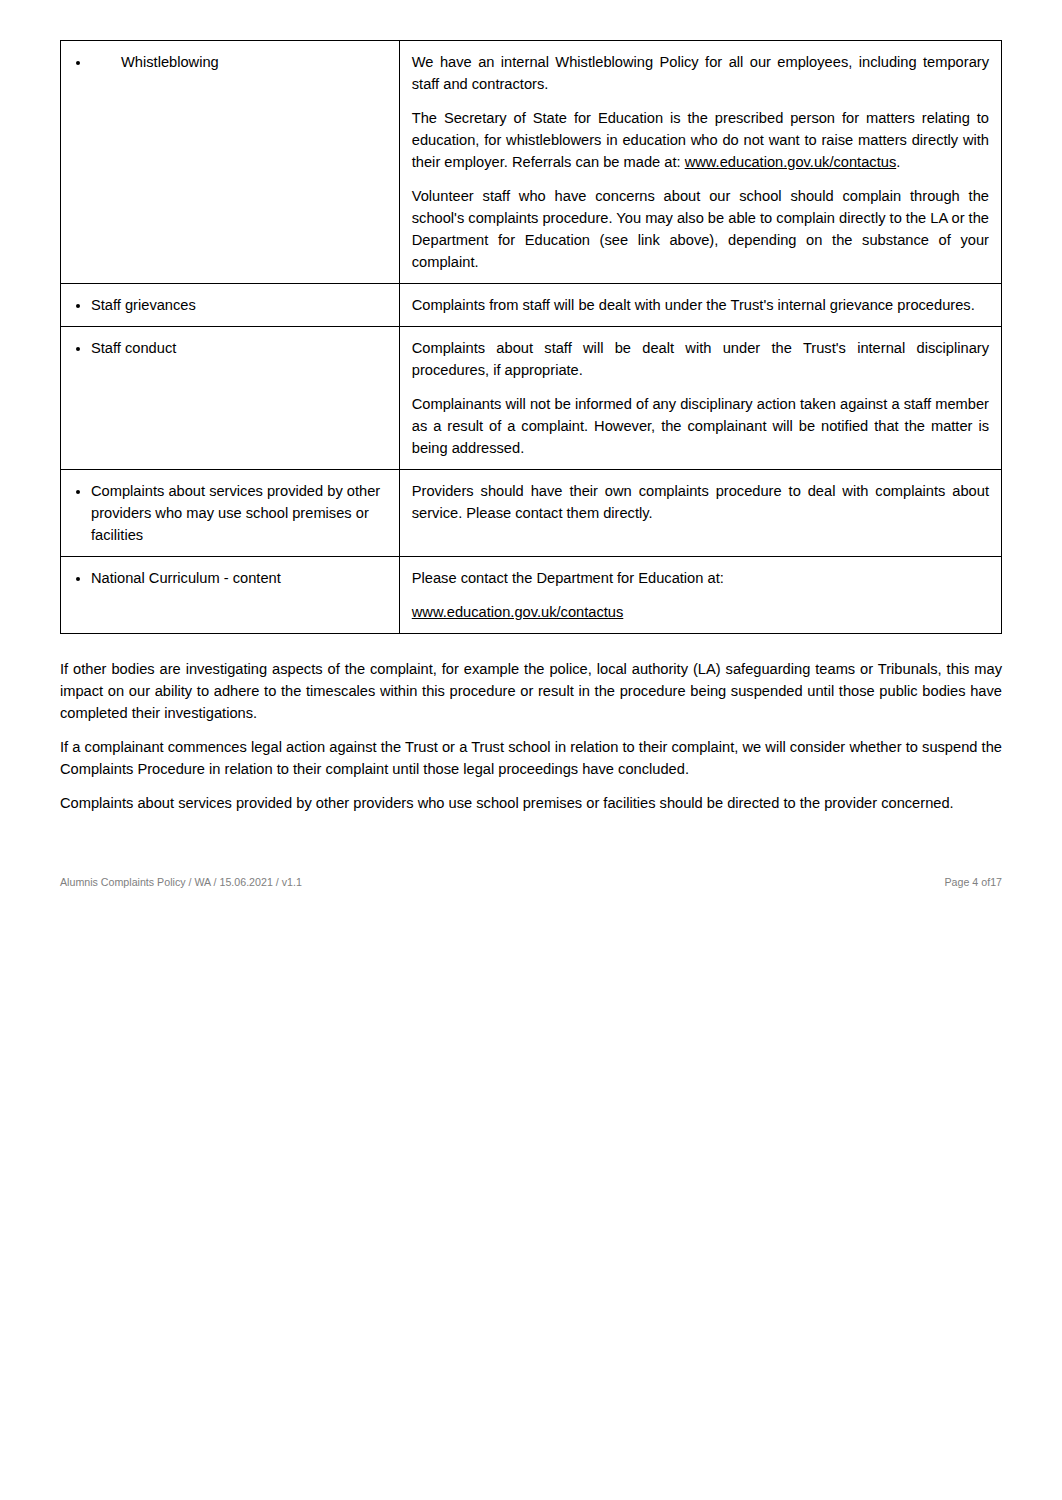| Whistleblowing | We have an internal Whistleblowing Policy for all our employees, including temporary staff and contractors. The Secretary of State for Education is the prescribed person for matters relating to education, for whistleblowers in education who do not want to raise matters directly with their employer. Referrals can be made at: www.education.gov.uk/contactus . Volunteer staff who have concerns about our school should complain through the school's complaints procedure. You may also be able to complain directly to the LA or the Department for Education (see link above), depending on the substance of your complaint. |
| Staff grievances | Complaints from staff will be dealt with under the Trust's internal grievance procedures. |
| Staff conduct | Complaints about staff will be dealt with under the Trust's internal disciplinary procedures, if appropriate. Complainants will not be informed of any disciplinary action taken against a staff member as a result of a complaint. However, the complainant will be notified that the matter is being addressed. |
| Complaints about services provided by other providers who may use school premises or facilities | Providers should have their own complaints procedure to deal with complaints about service. Please contact them directly. |
| National Curriculum - content | Please contact the Department for Education at: www.education.gov.uk/contactus |
If other bodies are investigating aspects of the complaint, for example the police, local authority (LA) safeguarding teams or Tribunals, this may impact on our ability to adhere to the timescales within this procedure or result in the procedure being suspended until those public bodies have completed their investigations.
If a complainant commences legal action against the Trust or a Trust school in relation to their complaint, we will consider whether to suspend the Complaints Procedure in relation to their complaint until those legal proceedings have concluded.
Complaints about services provided by other providers who use school premises or facilities should be directed to the provider concerned.
Alumnis Complaints Policy / WA / 15.06.2021 / v1.1 Page 4 of17